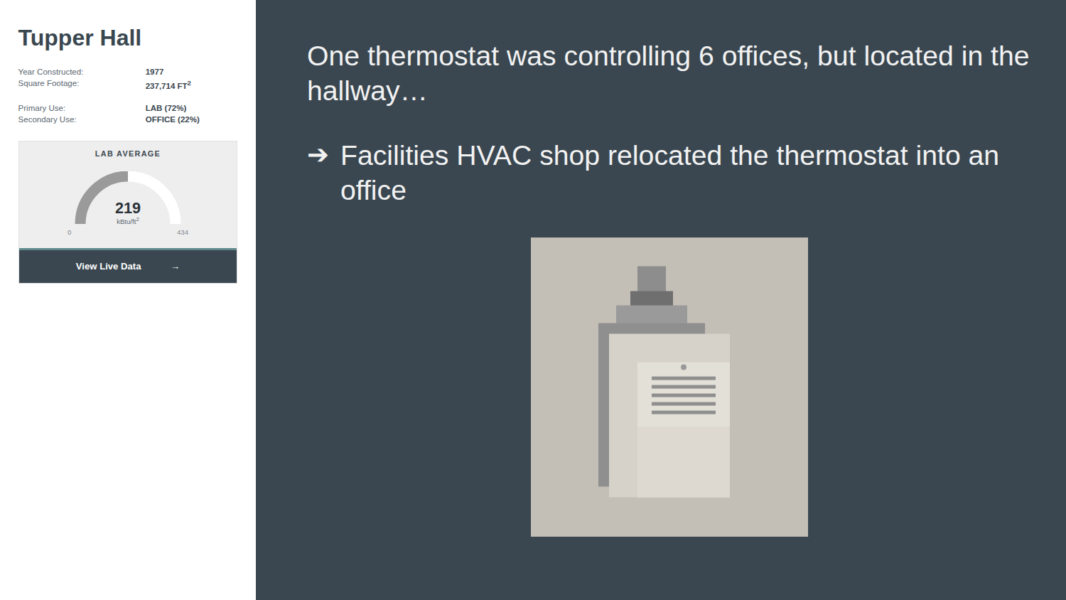Tupper Hall
Year Constructed: 1977
Square Footage: 237,714 FT2
Primary Use: LAB (72%)
Secondary Use: OFFICE (22%)
LAB AVERAGE
219
kBtu/ft2
0434
View Live Data →
One thermostat was controlling 6 offices, but located in the hallway…
➔
Facilities HVAC shop relocated the thermostat into an office